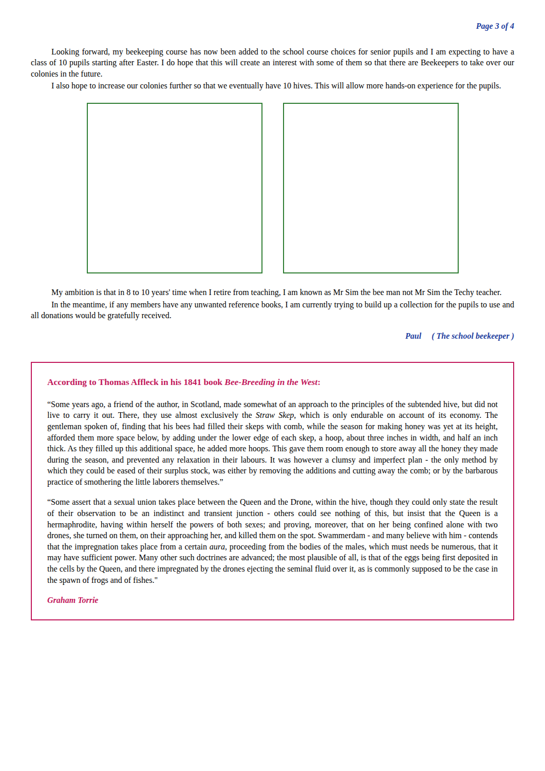Page 3 of 4
Looking forward, my beekeeping course has now been added to the school course choices for senior pupils and I am expecting to have a class of 10 pupils starting after Easter. I do hope that this will create an interest with some of them so that there are Beekeepers to take over our colonies in the future.
I also hope to increase our colonies further so that we eventually have 10 hives. This will allow more hands-on experience for the pupils.
My ambition is that in 8 to 10 years' time when I retire from teaching, I am known as Mr Sim the bee man not Mr Sim the Techy teacher.
In the meantime, if any members have any unwanted reference books, I am currently trying to build up a collection for the pupils to use and all donations would be gratefully received.
Paul ( The school beekeeper )
According to Thomas Affleck in his 1841 book Bee-Breeding in the West:
“Some years ago, a friend of the author, in Scotland, made somewhat of an approach to the principles of the subtended hive, but did not live to carry it out. There, they use almost exclusively the Straw Skep, which is only endurable on account of its economy. The gentleman spoken of, finding that his bees had filled their skeps with comb, while the season for making honey was yet at its height, afforded them more space below, by adding under the lower edge of each skep, a hoop, about three inches in width, and half an inch thick. As they filled up this additional space, he added more hoops. This gave them room enough to store away all the honey they made during the season, and prevented any relaxation in their labours. It was however a clumsy and imperfect plan - the only method by which they could be eased of their surplus stock, was either by removing the additions and cutting away the comb; or by the barbarous practice of smothering the little laborers themselves.”
“Some assert that a sexual union takes place between the Queen and the Drone, within the hive, though they could only state the result of their observation to be an indistinct and transient junction - others could see nothing of this, but insist that the Queen is a hermaphrodite, having within herself the powers of both sexes; and proving, moreover, that on her being confined alone with two drones, she turned on them, on their approaching her, and killed them on the spot. Swammerdam - and many believe with him - contends that the impregnation takes place from a certain aura, proceeding from the bodies of the males, which must needs be numerous, that it may have sufficient power. Many other such doctrines are advanced; the most plausible of all, is that of the eggs being first deposited in the cells by the Queen, and there impregnated by the drones ejecting the seminal fluid over it, as is commonly supposed to be the case in the spawn of frogs and of fishes."
Graham Torrie